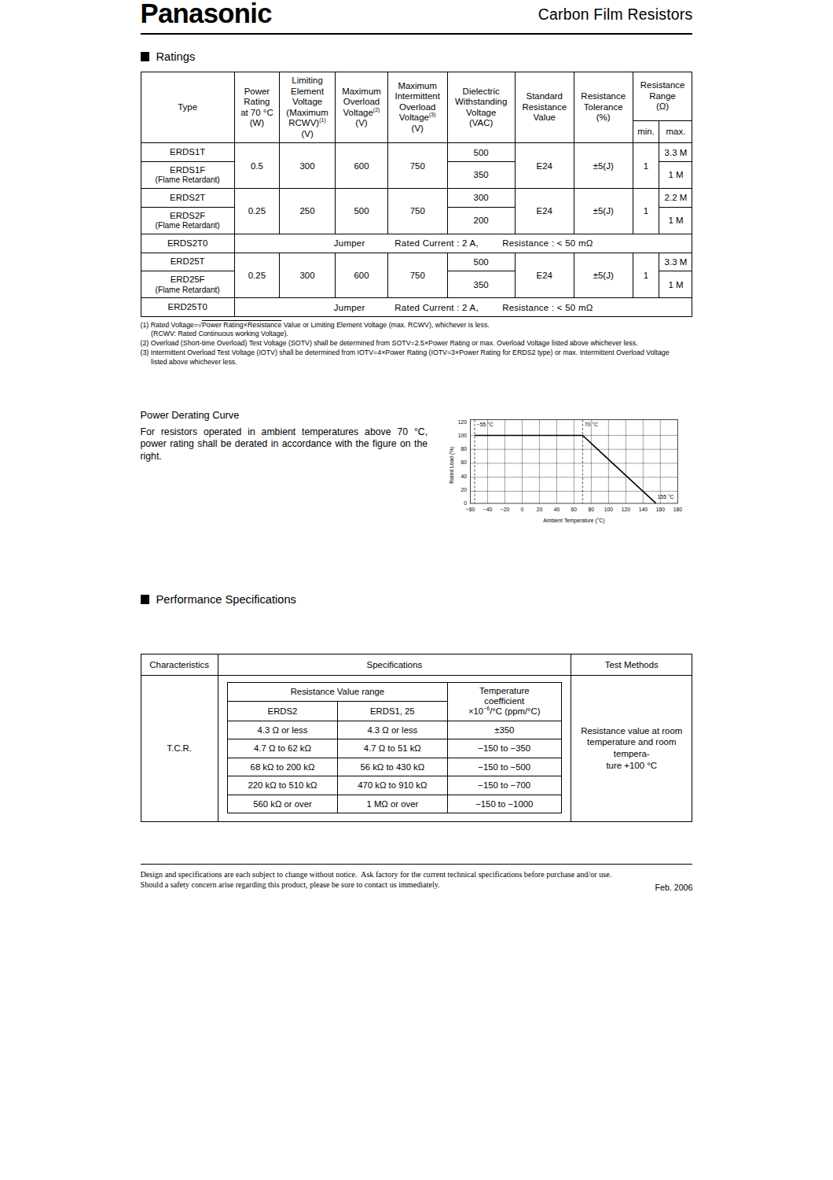Panasonic
Carbon Film Resistors
Ratings
| Type | Power Rating at 70 °C (W) | Limiting Element Voltage (Maximum RCWV) (1) (V) | Maximum Overload Voltage (2) (V) | Maximum Intermittent Overload Voltage (3) (V) | Dielectric Withstanding Voltage (VAC) | Standard Resistance Value | Resistance Tolerance (%) | Resistance Range (Ω) |
| --- | --- | --- | --- | --- | --- | --- | --- | --- |
| min. | max. |
| ERDS1T | 0.5 | 300 | 600 | 750 | 500 | E24 | ±5(J) | 1 | 3.3 M |
| ERDS1F (Flame Retardant) | 350 | 1 M |
| ERDS2T | 0.25 | 250 | 500 | 750 | 300 | E24 | ±5(J) | 1 | 2.2 M |
| ERDS2F (Flame Retardant) | 200 | 1 M |
| ERDS2T0 | Jumper Rated Current : 2 A, Resistance : < 50 mΩ |
| ERD25T | 0.25 | 300 | 600 | 750 | 500 | E24 | ±5(J) | 1 | 3.3 M |
| ERD25F (Flame Retardant) | 350 | 1 M |
| ERD25T0 | Jumper Rated Current : 2 A, Resistance : < 50 mΩ |
(1) Rated Voltage=√Power Rating×Resistance Value or Limiting Element Voltage (max. RCWV), whichever is less.
(RCWV: Rated Continuous working Voltage).
(2) Overload (Short-time Overload) Test Voltage (SOTV) shall be determined from SOTV=2.5×Power Rating or max. Overload Voltage listed above whichever less.
(3) Intermittent Overload Test Voltage (IOTV) shall be determined from IOTV=4×Power Rating (IOTV=3×Power Rating for ERDS2 type) or max. Intermittent Overload Voltage
listed above whichever less.
Power Derating Curve
For resistors operated in ambient temperatures above 70 °C, power rating shall be derated in accordance with the figure on the right.
120 100 80 60 40 20 0 Rated Load (%) −55 °C 70 °C 155 °C −60 −40 −20 0 20 40 60 80 100 120 140 160 180 Ambient Temperature (°C)
Performance Specifications
| Characteristics | Specifications | Test Methods |
| --- | --- | --- |
| T.C.R. | / Resistance Value range / Temperature coefficient ×10 −6 /°C (ppm/°C) / / --- / --- / / ERDS2 / ERDS1, 25 / / 4.3 Ω or less / 4.3 Ω or less / ±350 / / 4.7 Ω to 62 kΩ / 4.7 Ω to 51 kΩ / −150 to −350 / / 68 kΩ to 200 kΩ / 56 kΩ to 430 kΩ / −150 to −500 / / 220 kΩ to 510 kΩ / 470 kΩ to 910 kΩ / −150 to −700 / / 560 kΩ or over / 1 MΩ or over / −150 to −1000 / | Resistance value at room temperature and room tempera- ture +100 °C |
Design and specifications are each subject to change without notice. Ask factory for the current technical specifications before purchase and/or use.
Should a safety concern arise regarding this product, please be sure to contact us immediately.
Feb. 2006